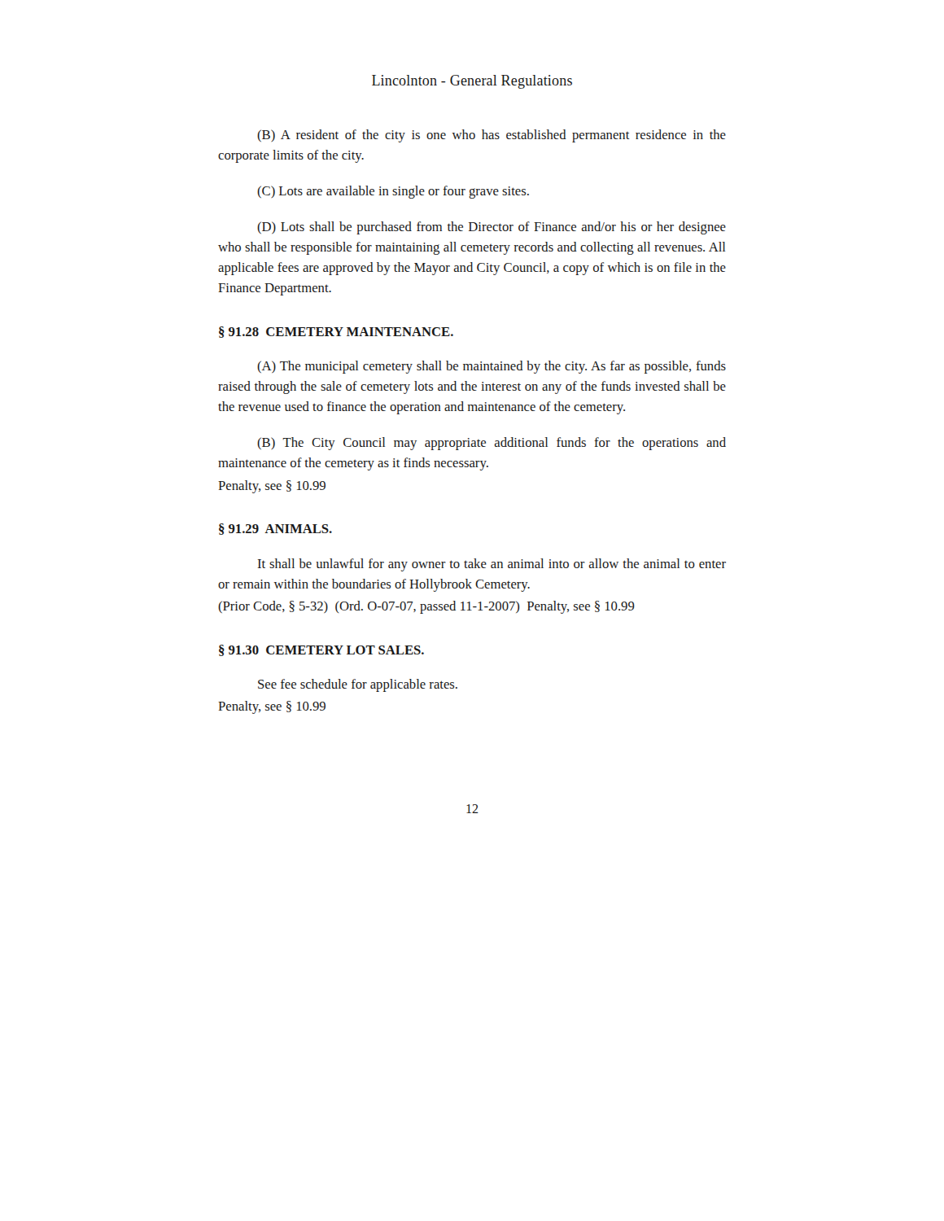Lincolnton - General Regulations
(B) A resident of the city is one who has established permanent residence in the corporate limits of the city.
(C) Lots are available in single or four grave sites.
(D) Lots shall be purchased from the Director of Finance and/or his or her designee who shall be responsible for maintaining all cemetery records and collecting all revenues. All applicable fees are approved by the Mayor and City Council, a copy of which is on file in the Finance Department.
§ 91.28 CEMETERY MAINTENANCE.
(A) The municipal cemetery shall be maintained by the city. As far as possible, funds raised through the sale of cemetery lots and the interest on any of the funds invested shall be the revenue used to finance the operation and maintenance of the cemetery.
(B) The City Council may appropriate additional funds for the operations and maintenance of the cemetery as it finds necessary.
Penalty, see § 10.99
§ 91.29 ANIMALS.
It shall be unlawful for any owner to take an animal into or allow the animal to enter or remain within the boundaries of Hollybrook Cemetery.
(Prior Code, § 5-32) (Ord. O-07-07, passed 11-1-2007) Penalty, see § 10.99
§ 91.30 CEMETERY LOT SALES.
See fee schedule for applicable rates.
Penalty, see § 10.99
12